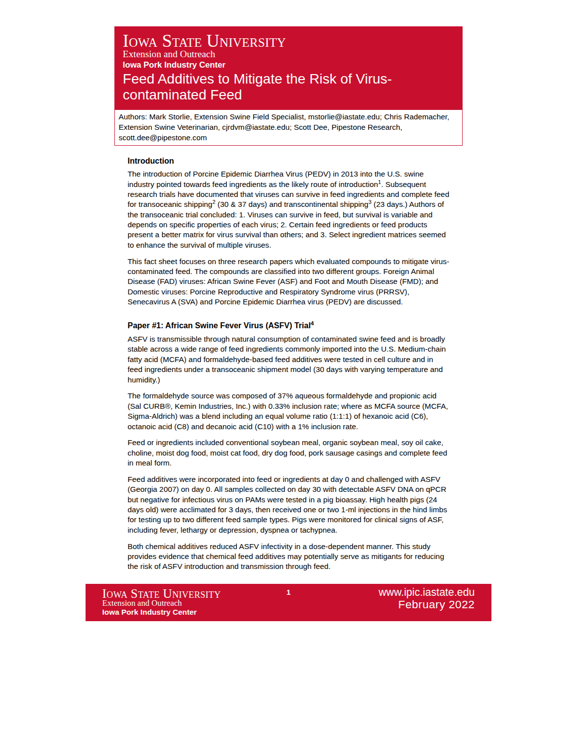Iowa State University
Extension and Outreach
Iowa Pork Industry Center
Feed Additives to Mitigate the Risk of Virus-contaminated Feed
Authors: Mark Storlie, Extension Swine Field Specialist, mstorlie@iastate.edu; Chris Rademacher, Extension Swine Veterinarian, cjrdvm@iastate.edu; Scott Dee, Pipestone Research, scott.dee@pipestone.com
Introduction
The introduction of Porcine Epidemic Diarrhea Virus (PEDV) in 2013 into the U.S. swine industry pointed towards feed ingredients as the likely route of introduction1. Subsequent research trials have documented that viruses can survive in feed ingredients and complete feed for transoceanic shipping2 (30 & 37 days) and transcontinental shipping3 (23 days.) Authors of the transoceanic trial concluded: 1. Viruses can survive in feed, but survival is variable and depends on specific properties of each virus; 2. Certain feed ingredients or feed products present a better matrix for virus survival than others; and 3. Select ingredient matrices seemed to enhance the survival of multiple viruses.
This fact sheet focuses on three research papers which evaluated compounds to mitigate virus-contaminated feed. The compounds are classified into two different groups. Foreign Animal Disease (FAD) viruses: African Swine Fever (ASF) and Foot and Mouth Disease (FMD); and Domestic viruses: Porcine Reproductive and Respiratory Syndrome virus (PRRSV), Senecavirus A (SVA) and Porcine Epidemic Diarrhea virus (PEDV) are discussed.
Paper #1: African Swine Fever Virus (ASFV) Trial4
ASFV is transmissible through natural consumption of contaminated swine feed and is broadly stable across a wide range of feed ingredients commonly imported into the U.S. Medium-chain fatty acid (MCFA) and formaldehyde-based feed additives were tested in cell culture and in feed ingredients under a transoceanic shipment model (30 days with varying temperature and humidity.)
The formaldehyde source was composed of 37% aqueous formaldehyde and propionic acid (Sal CURB®, Kemin Industries, Inc.) with 0.33% inclusion rate; where as MCFA source (MCFA, Sigma-Aldrich) was a blend including an equal volume ratio (1:1:1) of hexanoic acid (C6), octanoic acid (C8) and decanoic acid (C10) with a 1% inclusion rate.
Feed or ingredients included conventional soybean meal, organic soybean meal, soy oil cake, choline, moist dog food, moist cat food, dry dog food, pork sausage casings and complete feed in meal form.
Feed additives were incorporated into feed or ingredients at day 0 and challenged with ASFV (Georgia 2007) on day 0. All samples collected on day 30 with detectable ASFV DNA on qPCR but negative for infectious virus on PAMs were tested in a pig bioassay. High health pigs (24 days old) were acclimated for 3 days, then received one or two 1-ml injections in the hind limbs for testing up to two different feed sample types. Pigs were monitored for clinical signs of ASF, including fever, lethargy or depression, dyspnea or tachypnea.
Both chemical additives reduced ASFV infectivity in a dose-dependent manner. This study provides evidence that chemical feed additives may potentially serve as mitigants for reducing the risk of ASFV introduction and transmission through feed.
Iowa State University
Extension and Outreach
Iowa Pork Industry Center
1
www.ipic.iastate.edu
February 2022